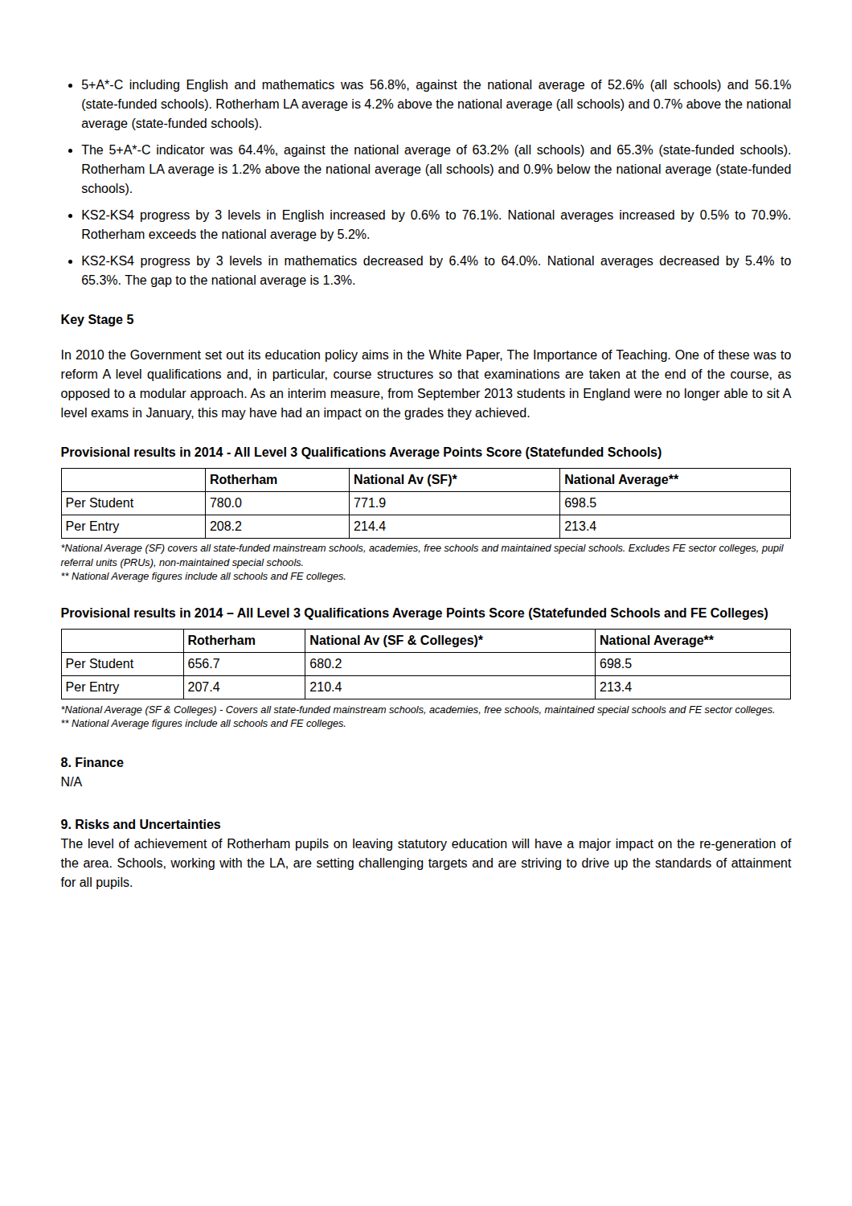5+A*-C including English and mathematics was 56.8%, against the national average of 52.6% (all schools) and 56.1% (state-funded schools). Rotherham LA average is 4.2% above the national average (all schools) and 0.7% above the national average (state-funded schools).
The 5+A*-C indicator was 64.4%, against the national average of 63.2% (all schools) and 65.3% (state-funded schools). Rotherham LA average is 1.2% above the national average (all schools) and 0.9% below the national average (state-funded schools).
KS2-KS4 progress by 3 levels in English increased by 0.6% to 76.1%. National averages increased by 0.5% to 70.9%. Rotherham exceeds the national average by 5.2%.
KS2-KS4 progress by 3 levels in mathematics decreased by 6.4% to 64.0%. National averages decreased by 5.4% to 65.3%. The gap to the national average is 1.3%.
Key Stage 5
In 2010 the Government set out its education policy aims in the White Paper, The Importance of Teaching. One of these was to reform A level qualifications and, in particular, course structures so that examinations are taken at the end of the course, as opposed to a modular approach. As an interim measure, from September 2013 students in England were no longer able to sit A level exams in January, this may have had an impact on the grades they achieved.
Provisional results in 2014 - All Level 3 Qualifications Average Points Score (Statefunded Schools)
| | Rotherham | National Av (SF)* | National Average** |
| --- | --- | --- | --- |
| Per Student | 780.0 | 771.9 | 698.5 |
| Per Entry | 208.2 | 214.4 | 213.4 |
*National Average (SF) covers all state-funded mainstream schools, academies, free schools and maintained special schools. Excludes FE sector colleges, pupil referral units (PRUs), non-maintained special schools.
** National Average figures include all schools and FE colleges.
Provisional results in 2014 – All Level 3 Qualifications Average Points Score (Statefunded Schools and FE Colleges)
| | Rotherham | National Av (SF & Colleges)* | National Average** |
| --- | --- | --- | --- |
| Per Student | 656.7 | 680.2 | 698.5 |
| Per Entry | 207.4 | 210.4 | 213.4 |
*National Average (SF & Colleges) - Covers all state-funded mainstream schools, academies, free schools, maintained special schools and FE sector colleges.
** National Average figures include all schools and FE colleges.
8. Finance
N/A
9. Risks and Uncertainties
The level of achievement of Rotherham pupils on leaving statutory education will have a major impact on the re-generation of the area. Schools, working with the LA, are setting challenging targets and are striving to drive up the standards of attainment for all pupils.